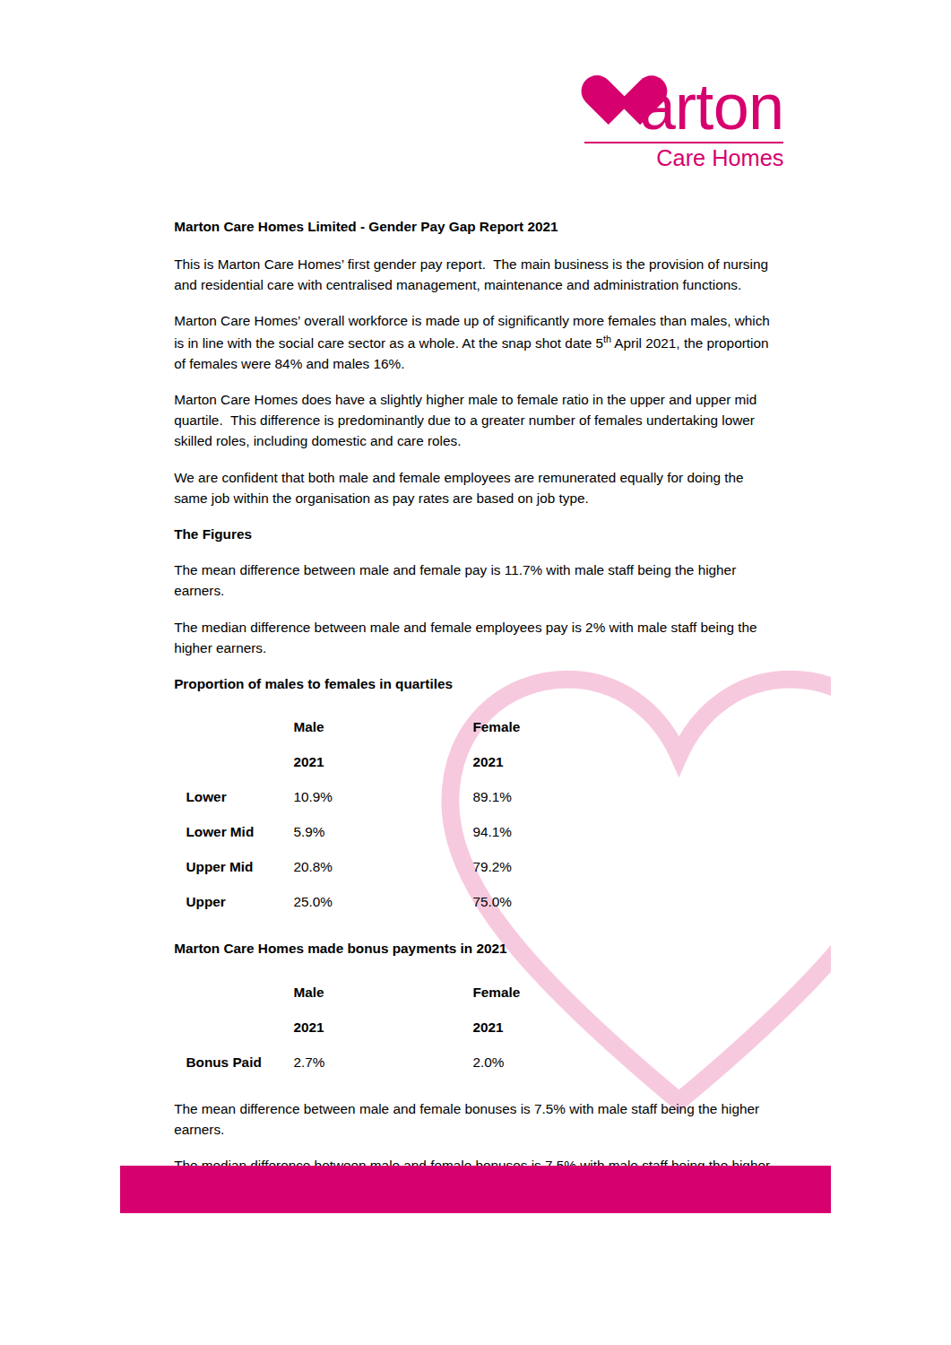arton Care Homes
Marton Care Homes Limited - Gender Pay Gap Report 2021
This is Marton Care Homes’ first gender pay report. The main business is the provision of nursing and residential care with centralised management, maintenance and administration functions.
Marton Care Homes’ overall workforce is made up of significantly more females than males, which is in line with the social care sector as a whole. At the snap shot date 5th April 2021, the proportion of females were 84% and males 16%.
Marton Care Homes does have a slightly higher male to female ratio in the upper and upper mid quartile. This difference is predominantly due to a greater number of females undertaking lower skilled roles, including domestic and care roles.
We are confident that both male and female employees are remunerated equally for doing the same job within the organisation as pay rates are based on job type.
The Figures
The mean difference between male and female pay is 11.7% with male staff being the higher earners.
The median difference between male and female employees pay is 2% with male staff being the higher earners.
Proportion of males to females in quartiles
| | Male | Female |
| | 2021 | 2021 |
| Lower | 10.9% | 89.1% |
| Lower Mid | 5.9% | 94.1% |
| Upper Mid | 20.8% | 79.2% |
| Upper | 25.0% | 75.0% |
Marton Care Homes made bonus payments in 2021
| | Male | Female |
| | 2021 | 2021 |
| Bonus Paid | 2.7% | 2.0% |
The mean difference between male and female bonuses is 7.5% with male staff being the higher earners.
The median difference between male and female bonuses is 7.5% with male staff being the higher earners.